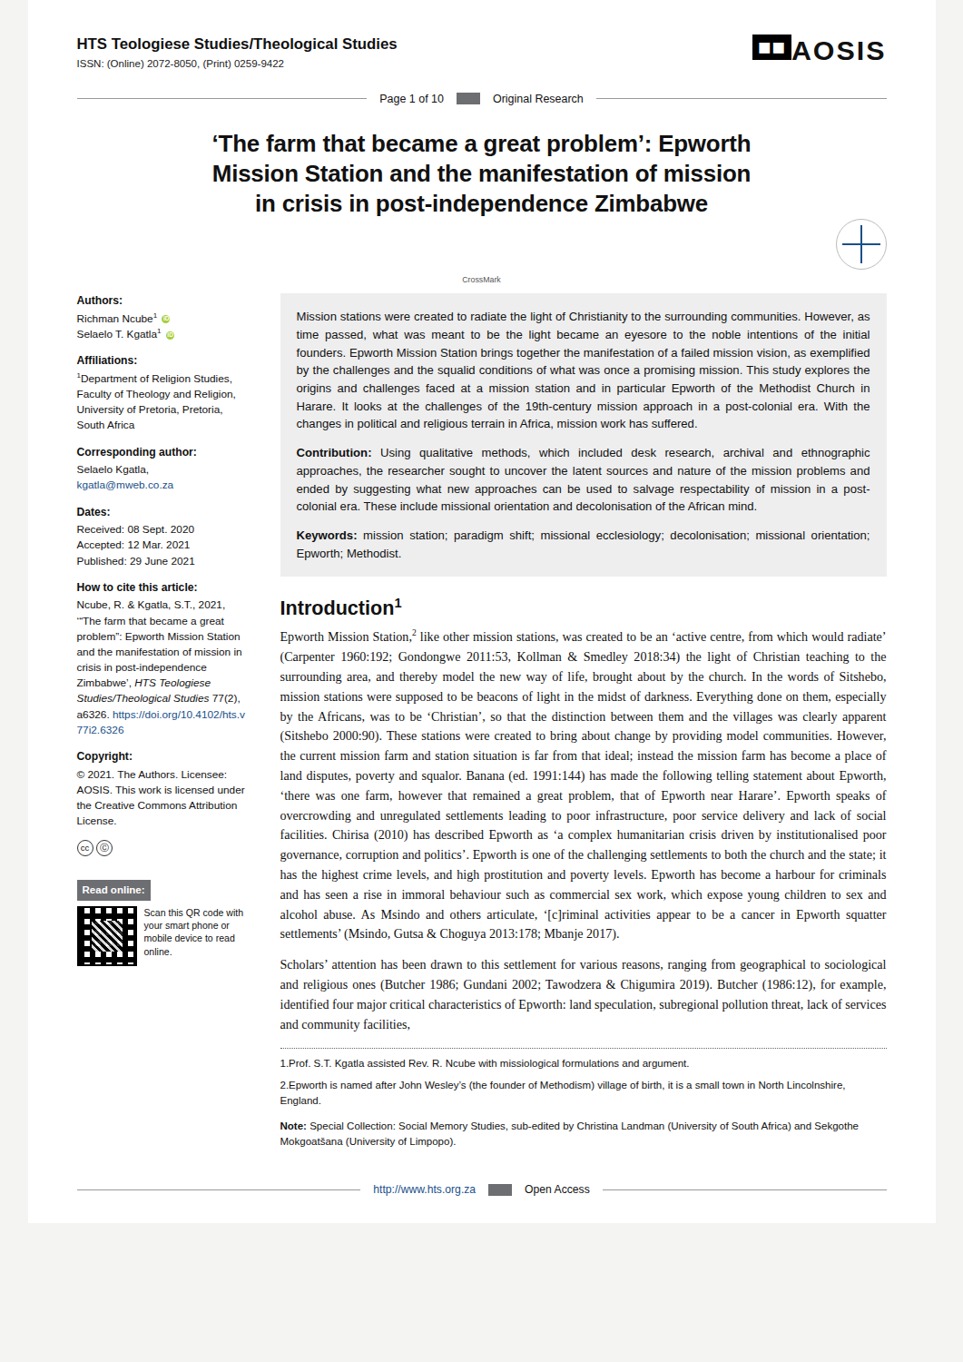HTS Teologiese Studies/Theological Studies
ISSN: (Online) 2072-8050, (Print) 0259-9422
■■AOSIS
Page 1 of 10 Original Research
‘The farm that became a great problem’: Epworth
Mission Station and the manifestation of mission
in crisis in post-independence Zimbabwe
CrossMark
Authors:
Richman Ncube1
Selaelo T. Kgatla1
Affiliations:
1Department of Religion Studies, Faculty of Theology and Religion, University of Pretoria, Pretoria, South Africa
Corresponding author:
Selaelo Kgatla,
kgatla@mweb.co.za
Dates:
Received: 08 Sept. 2020
Accepted: 12 Mar. 2021
Published: 29 June 2021
How to cite this article:
Ncube, R. & Kgatla, S.T., 2021, ‘“The farm that became a great problem”: Epworth Mission Station and the manifestation of mission in crisis in post-independence Zimbabwe’, HTS Teologiese Studies/Theological Studies 77(2), a6326. https://doi.org/10.4102/hts.v77i2.6326
Copyright:
© 2021. The Authors. Licensee: AOSIS. This work is licensed under the Creative Commons Attribution License.
ccⒸ
Read online:
Scan this QR code with your smart phone or mobile device to read online.
Mission stations were created to radiate the light of Christianity to the surrounding communities. However, as time passed, what was meant to be the light became an eyesore to the noble intentions of the initial founders. Epworth Mission Station brings together the manifestation of a failed mission vision, as exemplified by the challenges and the squalid conditions of what was once a promising mission. This study explores the origins and challenges faced at a mission station and in particular Epworth of the Methodist Church in Harare. It looks at the challenges of the 19th-century mission approach in a post-colonial era. With the changes in political and religious terrain in Africa, mission work has suffered.
Contribution: Using qualitative methods, which included desk research, archival and ethnographic approaches, the researcher sought to uncover the latent sources and nature of the mission problems and ended by suggesting what new approaches can be used to salvage respectability of mission in a post-colonial era. These include missional orientation and decolonisation of the African mind.
Keywords: mission station; paradigm shift; missional ecclesiology; decolonisation; missional orientation; Epworth; Methodist.
Introduction1
Epworth Mission Station,2 like other mission stations, was created to be an ‘active centre, from which would radiate’ (Carpenter 1960:192; Gondongwe 2011:53, Kollman & Smedley 2018:34) the light of Christian teaching to the surrounding area, and thereby model the new way of life, brought about by the church. In the words of Sitshebo, mission stations were supposed to be beacons of light in the midst of darkness. Everything done on them, especially by the Africans, was to be ‘Christian’, so that the distinction between them and the villages was clearly apparent (Sitshebo 2000:90). These stations were created to bring about change by providing model communities. However, the current mission farm and station situation is far from that ideal; instead the mission farm has become a place of land disputes, poverty and squalor. Banana (ed. 1991:144) has made the following telling statement about Epworth, ‘there was one farm, however that remained a great problem, that of Epworth near Harare’. Epworth speaks of overcrowding and unregulated settlements leading to poor infrastructure, poor service delivery and lack of social facilities. Chirisa (2010) has described Epworth as ‘a complex humanitarian crisis driven by institutionalised poor governance, corruption and politics’. Epworth is one of the challenging settlements to both the church and the state; it has the highest crime levels, and high prostitution and poverty levels. Epworth has become a harbour for criminals and has seen a rise in immoral behaviour such as commercial sex work, which expose young children to sex and alcohol abuse. As Msindo and others articulate, ‘[c]riminal activities appear to be a cancer in Epworth squatter settlements’ (Msindo, Gutsa & Choguya 2013:178; Mbanje 2017).
Scholars’ attention has been drawn to this settlement for various reasons, ranging from geographical to sociological and religious ones (Butcher 1986; Gundani 2002; Tawodzera & Chigumira 2019). Butcher (1986:12), for example, identified four major critical characteristics of Epworth: land speculation, subregional pollution threat, lack of services and community facilities,
1.Prof. S.T. Kgatla assisted Rev. R. Ncube with missiological formulations and argument.
2.Epworth is named after John Wesley’s (the founder of Methodism) village of birth, it is a small town in North Lincolnshire, England.
Note: Special Collection: Social Memory Studies, sub-edited by Christina Landman (University of South Africa) and Sekgothe Mokgoatšana (University of Limpopo).
http://www.hts.org.za Open Access